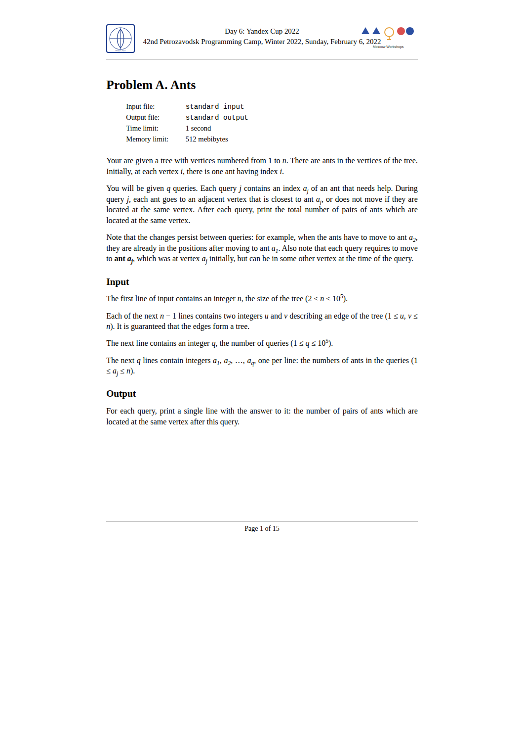Winter 2022
Day 6: Yandex Cup 2022
42nd Petrozavodsk Programming Camp, Winter 2022, Sunday, February 6, 2022
Moscow Workshops
Problem A. Ants
| Input file: | standard input |
| Output file: | standard output |
| Time limit: | 1 second |
| Memory limit: | 512 mebibytes |
Your are given a tree with vertices numbered from 1 to n. There are ants in the vertices of the tree. Initially, at each vertex i, there is one ant having index i.
You will be given q queries. Each query j contains an index aj of an ant that needs help. During query j, each ant goes to an adjacent vertex that is closest to ant aj, or does not move if they are located at the same vertex. After each query, print the total number of pairs of ants which are located at the same vertex.
Note that the changes persist between queries: for example, when the ants have to move to ant a2, they are already in the positions after moving to ant a1. Also note that each query requires to move to ant aj, which was at vertex aj initially, but can be in some other vertex at the time of the query.
Input
The first line of input contains an integer n, the size of the tree (2 ≤ n ≤ 105).
Each of the next n − 1 lines contains two integers u and v describing an edge of the tree (1 ≤ u, v ≤ n). It is guaranteed that the edges form a tree.
The next line contains an integer q, the number of queries (1 ≤ q ≤ 105).
The next q lines contain integers a1, a2, …, aq, one per line: the numbers of ants in the queries (1 ≤ aj ≤ n).
Output
For each query, print a single line with the answer to it: the number of pairs of ants which are located at the same vertex after this query.
Page 1 of 15